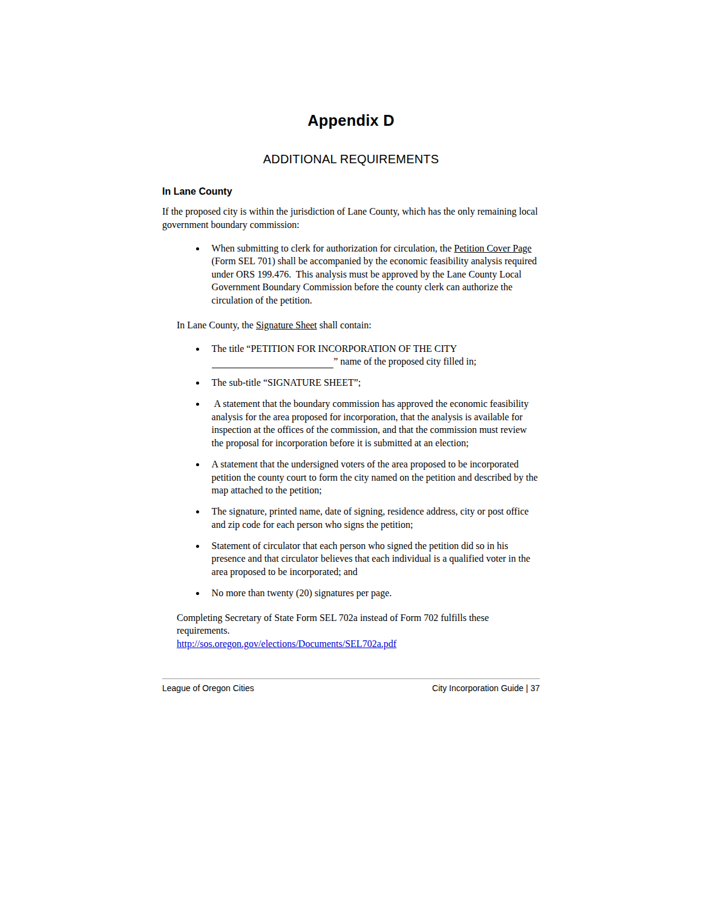Appendix D
ADDITIONAL REQUIREMENTS
In Lane County
If the proposed city is within the jurisdiction of Lane County, which has the only remaining local government boundary commission:
When submitting to clerk for authorization for circulation, the Petition Cover Page (Form SEL 701) shall be accompanied by the economic feasibility analysis required under ORS 199.476. This analysis must be approved by the Lane County Local Government Boundary Commission before the county clerk can authorize the circulation of the petition.
In Lane County, the Signature Sheet shall contain:
The title “PETITION FOR INCORPORATION OF THE CITY ” name of the proposed city filled in;
The sub-title “SIGNATURE SHEET”;
A statement that the boundary commission has approved the economic feasibility analysis for the area proposed for incorporation, that the analysis is available for inspection at the offices of the commission, and that the commission must review the proposal for incorporation before it is submitted at an election;
A statement that the undersigned voters of the area proposed to be incorporated petition the county court to form the city named on the petition and described by the map attached to the petition;
The signature, printed name, date of signing, residence address, city or post office and zip code for each person who signs the petition;
Statement of circulator that each person who signed the petition did so in his presence and that circulator believes that each individual is a qualified voter in the area proposed to be incorporated; and
No more than twenty (20) signatures per page.
Completing Secretary of State Form SEL 702a instead of Form 702 fulfills these requirements.
http://sos.oregon.gov/elections/Documents/SEL702a.pdf
League of Oregon Cities City Incorporation Guide | 37